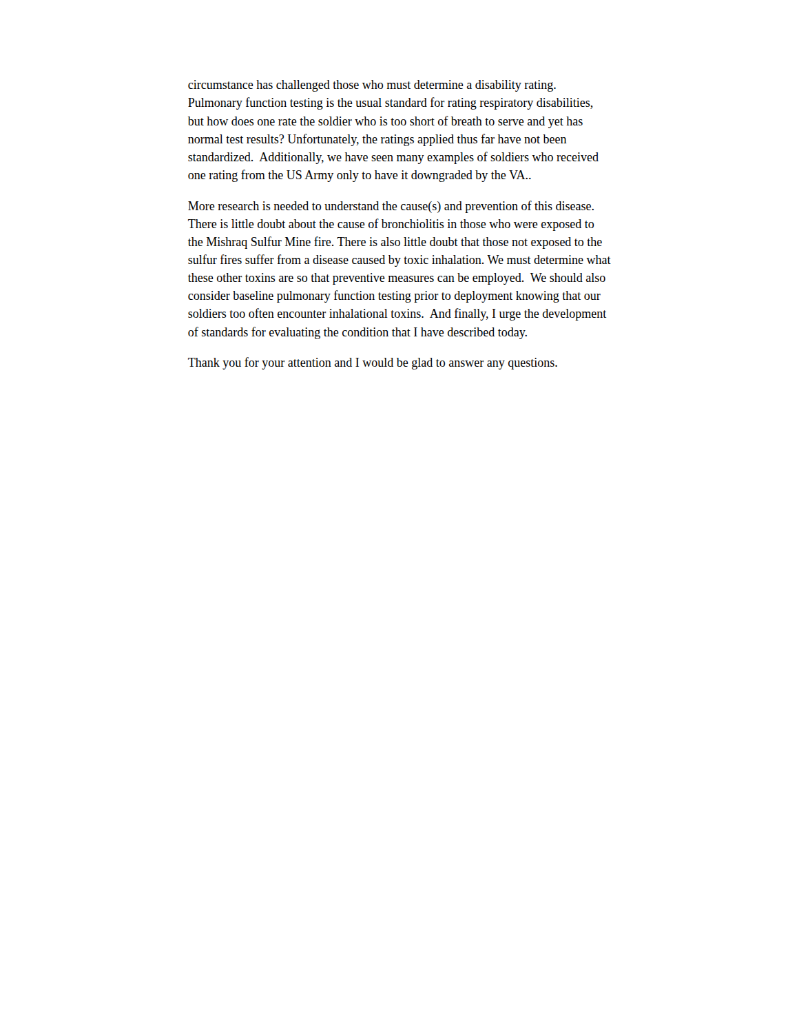circumstance has challenged those who must determine a disability rating. Pulmonary function testing is the usual standard for rating respiratory disabilities, but how does one rate the soldier who is too short of breath to serve and yet has normal test results? Unfortunately, the ratings applied thus far have not been standardized. Additionally, we have seen many examples of soldiers who received one rating from the US Army only to have it downgraded by the VA..
More research is needed to understand the cause(s) and prevention of this disease. There is little doubt about the cause of bronchiolitis in those who were exposed to the Mishraq Sulfur Mine fire. There is also little doubt that those not exposed to the sulfur fires suffer from a disease caused by toxic inhalation. We must determine what these other toxins are so that preventive measures can be employed. We should also consider baseline pulmonary function testing prior to deployment knowing that our soldiers too often encounter inhalational toxins. And finally, I urge the development of standards for evaluating the condition that I have described today.
Thank you for your attention and I would be glad to answer any questions.